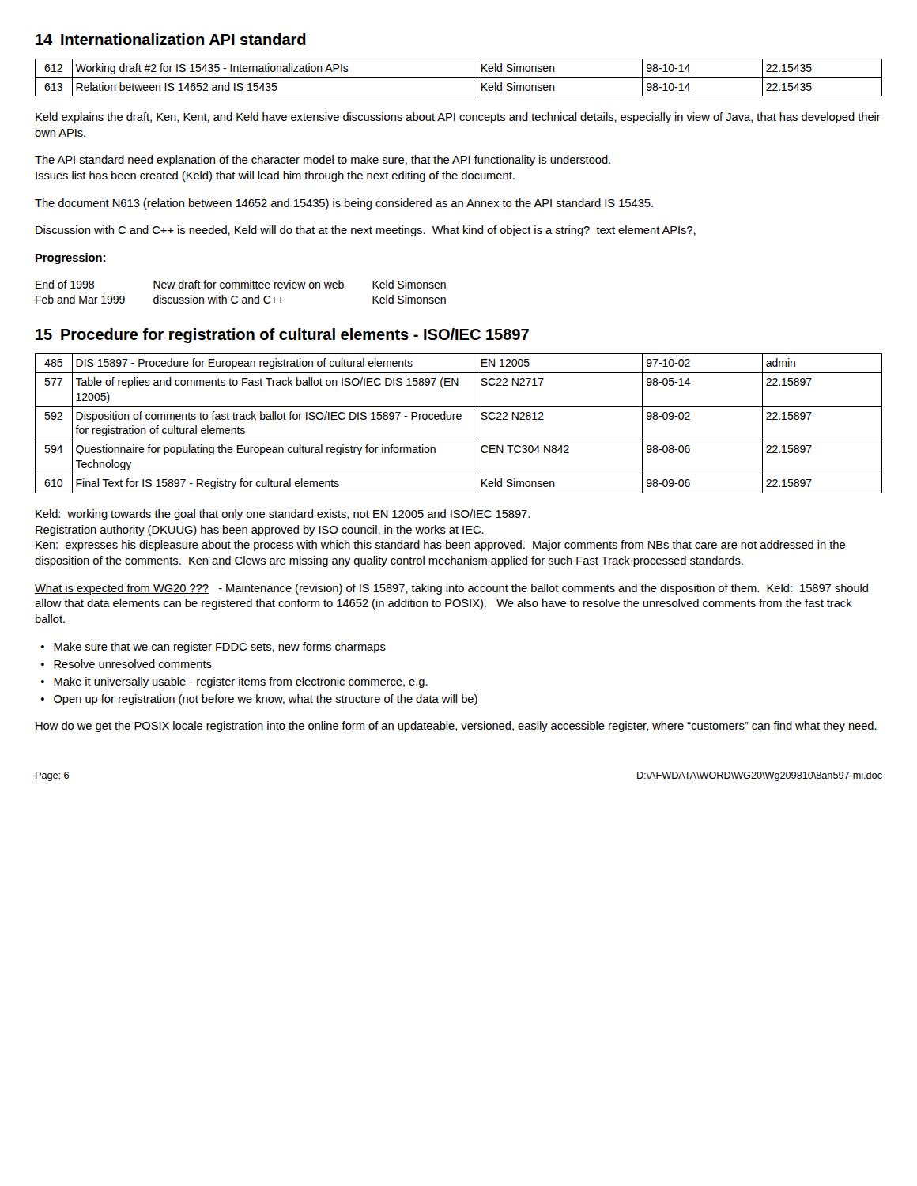14 Internationalization API standard
| 612 | Working draft #2 for IS 15435 - Internationalization APIs | Keld Simonsen | 98-10-14 | 22.15435 |
| 613 | Relation between IS 14652 and IS 15435 | Keld Simonsen | 98-10-14 | 22.15435 |
Keld explains the draft, Ken, Kent, and Keld have extensive discussions about API concepts and technical details, especially in view of Java, that has developed their own APIs.
The API standard need explanation of the character model to make sure, that the API functionality is understood.
Issues list has been created (Keld) that will lead him through the next editing of the document.
The document N613 (relation between 14652 and 15435) is being considered as an Annex to the API standard IS 15435.
Discussion with C and C++ is needed, Keld will do that at the next meetings. What kind of object is a string? text element APIs?,
Progression:
| End of 1998 | New draft for committee review on web | Keld Simonsen |
| Feb and Mar 1999 | discussion with C and C++ | Keld Simonsen |
15 Procedure for registration of cultural elements - ISO/IEC 15897
| 485 | DIS 15897 - Procedure for European registration of cultural elements | EN 12005 | 97-10-02 | admin |
| 577 | Table of replies and comments to Fast Track ballot on ISO/IEC DIS 15897 (EN 12005) | SC22 N2717 | 98-05-14 | 22.15897 |
| 592 | Disposition of comments to fast track ballot for ISO/IEC DIS 15897 - Procedure for registration of cultural elements | SC22 N2812 | 98-09-02 | 22.15897 |
| 594 | Questionnaire for populating the European cultural registry for information Technology | CEN TC304 N842 | 98-08-06 | 22.15897 |
| 610 | Final Text for IS 15897 - Registry for cultural elements | Keld Simonsen | 98-09-06 | 22.15897 |
Keld: working towards the goal that only one standard exists, not EN 12005 and ISO/IEC 15897.
Registration authority (DKUUG) has been approved by ISO council, in the works at IEC.
Ken: expresses his displeasure about the process with which this standard has been approved. Major comments from NBs that care are not addressed in the disposition of the comments. Ken and Clews are missing any quality control mechanism applied for such Fast Track processed standards.
What is expected from WG20 ??? - Maintenance (revision) of IS 15897, taking into account the ballot comments and the disposition of them. Keld: 15897 should allow that data elements can be registered that conform to 14652 (in addition to POSIX). We also have to resolve the unresolved comments from the fast track ballot.
Make sure that we can register FDDC sets, new forms charmaps
Resolve unresolved comments
Make it universally usable - register items from electronic commerce, e.g.
Open up for registration (not before we know, what the structure of the data will be)
How do we get the POSIX locale registration into the online form of an updateable, versioned, easily accessible register, where “customers” can find what they need.
Page: 6 D:\AFWDATA\WORD\WG20\Wg209810\8an597-mi.doc